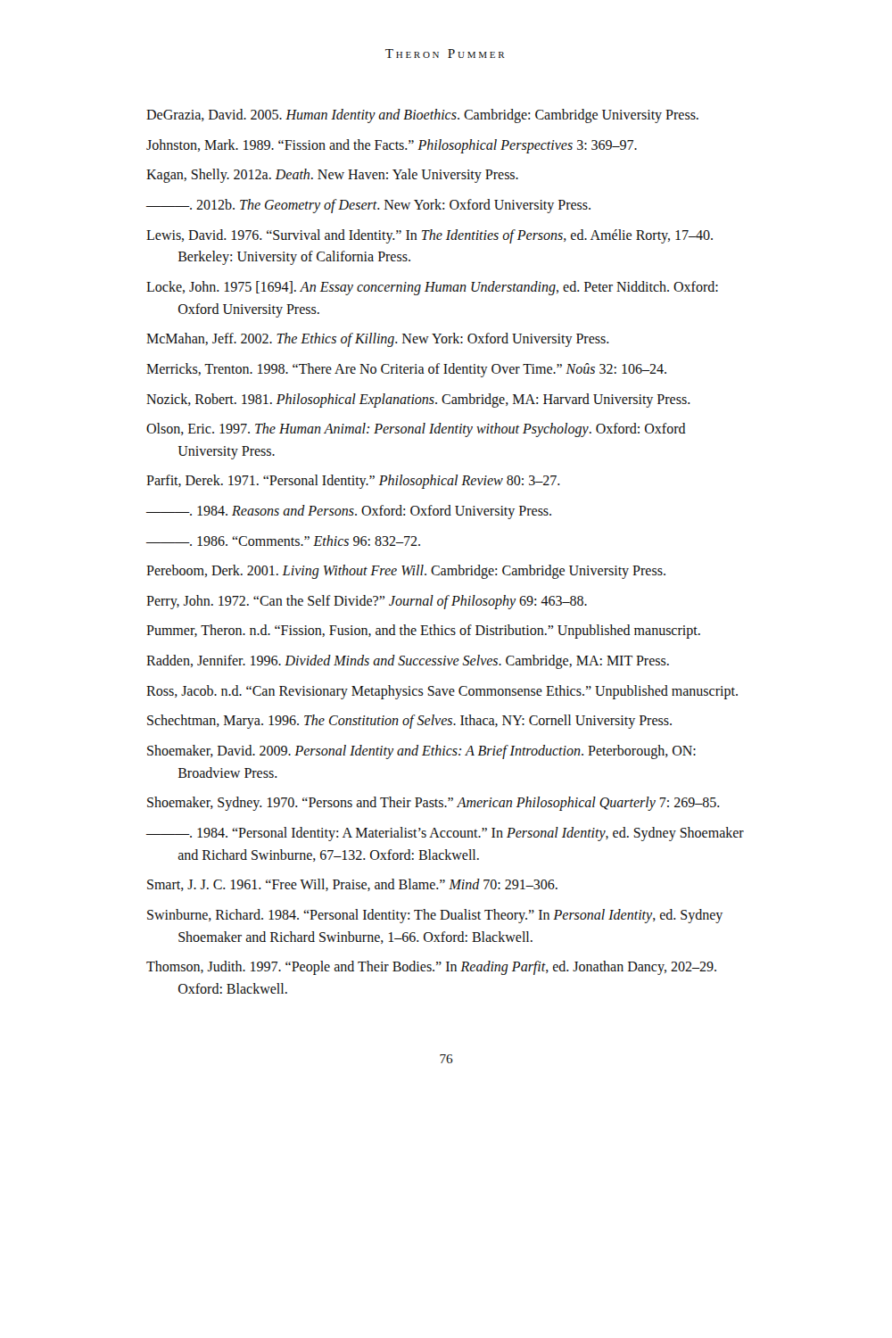Theron Pummer
DeGrazia, David. 2005. Human Identity and Bioethics. Cambridge: Cambridge University Press.
Johnston, Mark. 1989. “Fission and the Facts.” Philosophical Perspectives 3: 369–97.
Kagan, Shelly. 2012a. Death. New Haven: Yale University Press.
———. 2012b. The Geometry of Desert. New York: Oxford University Press.
Lewis, David. 1976. “Survival and Identity.” In The Identities of Persons, ed. Amélie Rorty, 17–40. Berkeley: University of California Press.
Locke, John. 1975 [1694]. An Essay concerning Human Understanding, ed. Peter Nidditch. Oxford: Oxford University Press.
McMahan, Jeff. 2002. The Ethics of Killing. New York: Oxford University Press.
Merricks, Trenton. 1998. “There Are No Criteria of Identity Over Time.” Noûs 32: 106–24.
Nozick, Robert. 1981. Philosophical Explanations. Cambridge, MA: Harvard University Press.
Olson, Eric. 1997. The Human Animal: Personal Identity without Psychology. Oxford: Oxford University Press.
Parfit, Derek. 1971. “Personal Identity.” Philosophical Review 80: 3–27.
———. 1984. Reasons and Persons. Oxford: Oxford University Press.
———. 1986. “Comments.” Ethics 96: 832–72.
Pereboom, Derk. 2001. Living Without Free Will. Cambridge: Cambridge University Press.
Perry, John. 1972. “Can the Self Divide?” Journal of Philosophy 69: 463–88.
Pummer, Theron. n.d. “Fission, Fusion, and the Ethics of Distribution.” Unpublished manuscript.
Radden, Jennifer. 1996. Divided Minds and Successive Selves. Cambridge, MA: MIT Press.
Ross, Jacob. n.d. “Can Revisionary Metaphysics Save Commonsense Ethics.” Unpublished manuscript.
Schechtman, Marya. 1996. The Constitution of Selves. Ithaca, NY: Cornell University Press.
Shoemaker, David. 2009. Personal Identity and Ethics: A Brief Introduction. Peterborough, ON: Broadview Press.
Shoemaker, Sydney. 1970. “Persons and Their Pasts.” American Philosophical Quarterly 7: 269–85.
———. 1984. “Personal Identity: A Materialist’s Account.” In Personal Identity, ed. Sydney Shoemaker and Richard Swinburne, 67–132. Oxford: Blackwell.
Smart, J. J. C. 1961. “Free Will, Praise, and Blame.” Mind 70: 291–306.
Swinburne, Richard. 1984. “Personal Identity: The Dualist Theory.” In Personal Identity, ed. Sydney Shoemaker and Richard Swinburne, 1–66. Oxford: Blackwell.
Thomson, Judith. 1997. “People and Their Bodies.” In Reading Parfit, ed. Jonathan Dancy, 202–29. Oxford: Blackwell.
76